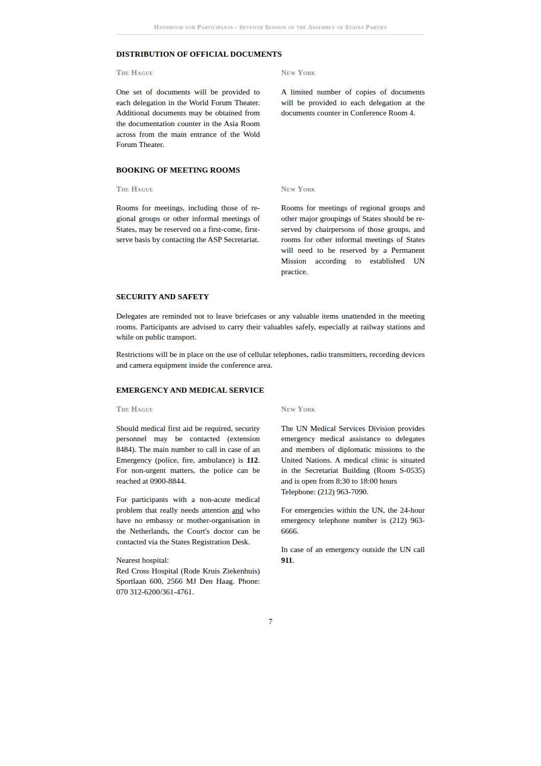Handbook for Participants - Seventh Session of the Assembly of States Parties
Distribution of Official Documents
The Hague
One set of documents will be provided to each delegation in the World Forum Theater. Additional documents may be obtained from the documentation counter in the Asia Room across from the main entrance of the Wold Forum Theater.
New York
A limited number of copies of documents will be provided to each delegation at the documents counter in Conference Room 4.
Booking of Meeting Rooms
The Hague
Rooms for meetings, including those of regional groups or other informal meetings of States, may be reserved on a first-come, first-serve basis by contacting the ASP Secretariat.
New York
Rooms for meetings of regional groups and other major groupings of States should be reserved by chairpersons of those groups, and rooms for other informal meetings of States will need to be reserved by a Permanent Mission according to established UN practice.
Security and Safety
Delegates are reminded not to leave briefcases or any valuable items unattended in the meeting rooms. Participants are advised to carry their valuables safely, especially at railway stations and while on public transport.
Restrictions will be in place on the use of cellular telephones, radio transmitters, recording devices and camera equipment inside the conference area.
Emergency and Medical Service
The Hague
Should medical first aid be required, security personnel may be contacted (extension 8484). The main number to call in case of an Emergency (police, fire, ambulance) is 112. For non-urgent matters, the police can be reached at 0900-8844.
For participants with a non-acute medical problem that really needs attention and who have no embassy or mother-organisation in the Netherlands, the Court's doctor can be contacted via the States Registration Desk.
Nearest hospital:
Red Cross Hospital (Rode Kruis Ziekenhuis) Sportlaan 600, 2566 MJ Den Haag. Phone: 070 312-6200/361-4761.
New York
The UN Medical Services Division provides emergency medical assistance to delegates and members of diplomatic missions to the United Nations. A medical clinic is situated in the Secretariat Building (Room S-0535) and is open from 8:30 to 18:00 hours
Telephone: (212) 963-7090.
For emergencies within the UN, the 24-hour emergency telephone number is (212) 963-6666.
In case of an emergency outside the UN call 911.
7